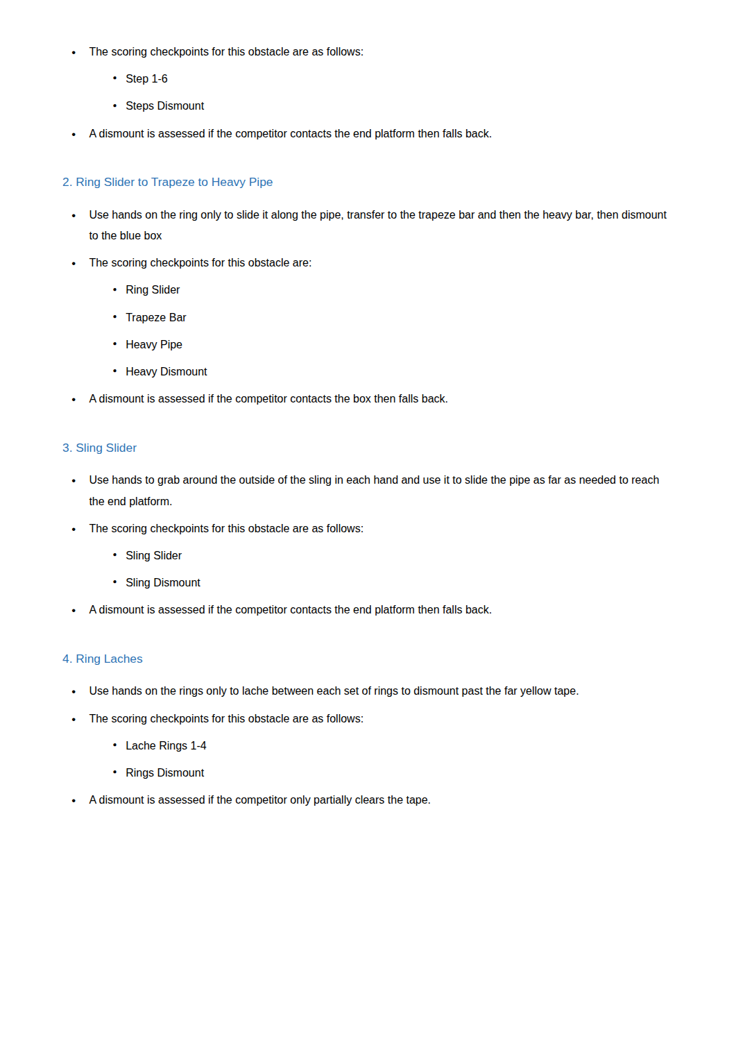The scoring checkpoints for this obstacle are as follows:
Step 1-6
Steps Dismount
A dismount is assessed if the competitor contacts the end platform then falls back.
2. Ring Slider to Trapeze to Heavy Pipe
Use hands on the ring only to slide it along the pipe, transfer to the trapeze bar and then the heavy bar, then dismount to the blue box
The scoring checkpoints for this obstacle are:
Ring Slider
Trapeze Bar
Heavy Pipe
Heavy Dismount
A dismount is assessed if the competitor contacts the box then falls back.
3. Sling Slider
Use hands to grab around the outside of the sling in each hand and use it to slide the pipe as far as needed to reach the end platform.
The scoring checkpoints for this obstacle are as follows:
Sling Slider
Sling Dismount
A dismount is assessed if the competitor contacts the end platform then falls back.
4. Ring Laches
Use hands on the rings only to lache between each set of rings to dismount past the far yellow tape.
The scoring checkpoints for this obstacle are as follows:
Lache Rings 1-4
Rings Dismount
A dismount is assessed if the competitor only partially clears the tape.